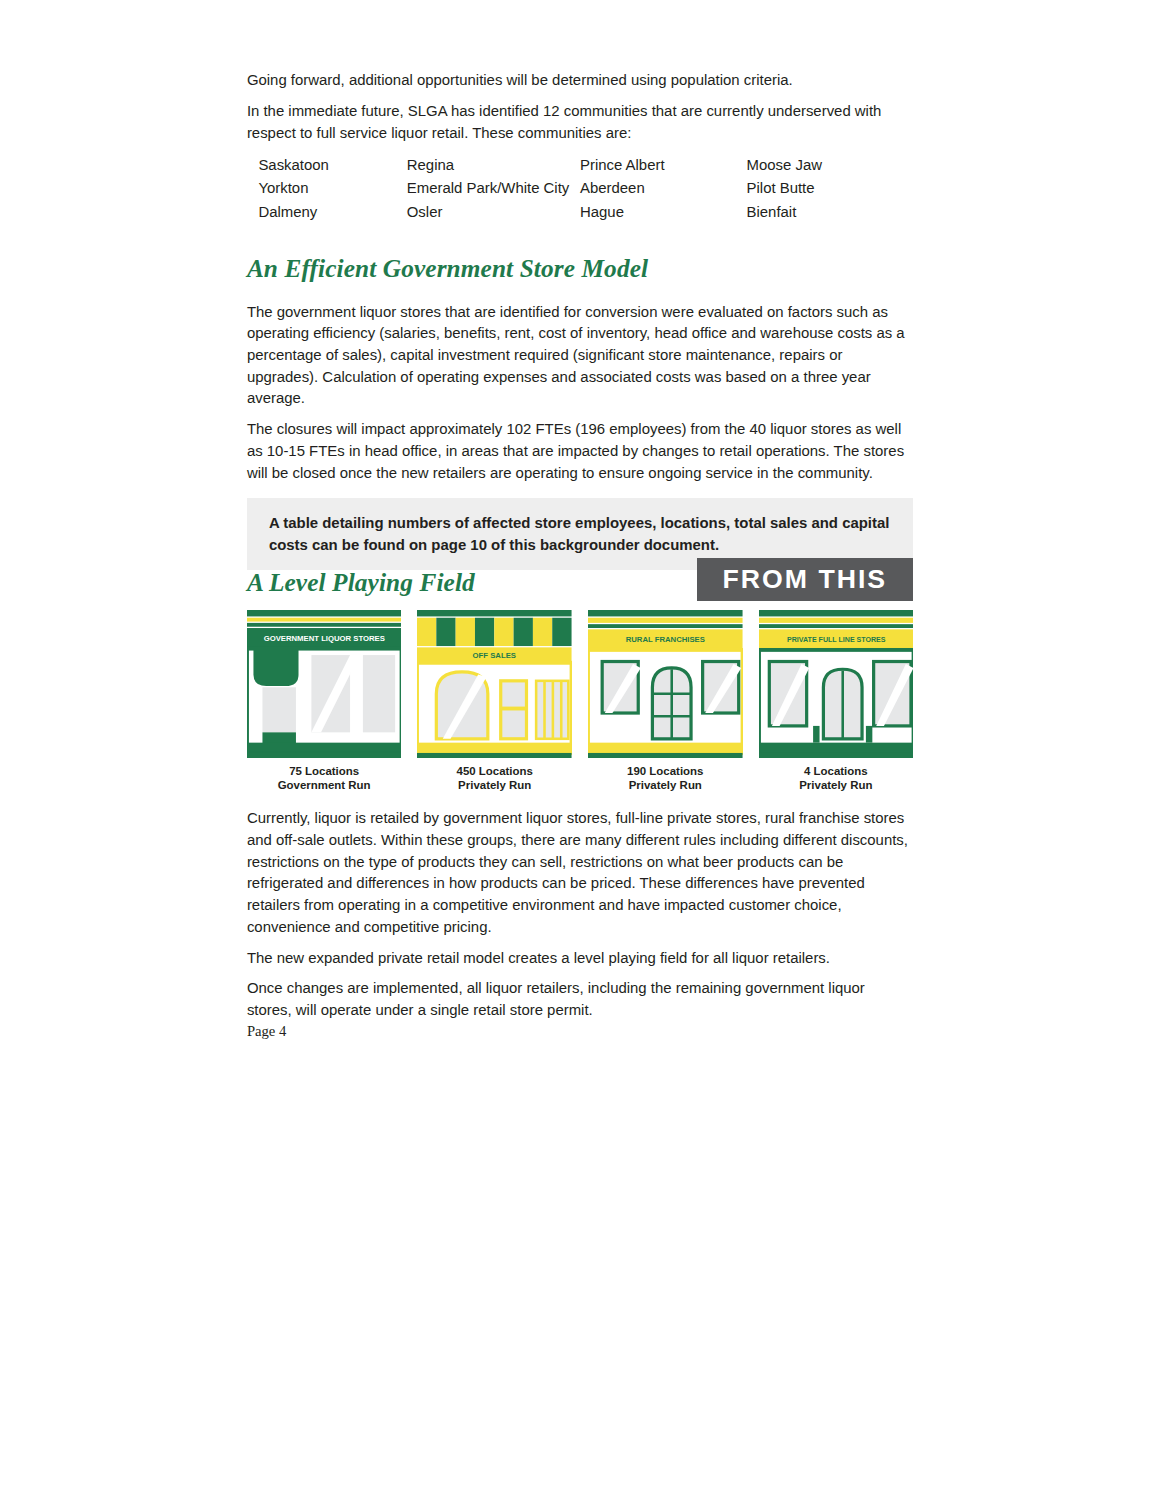Going forward, additional opportunities will be determined using population criteria.
In the immediate future, SLGA has identified 12 communities that are currently underserved with respect to full service liquor retail. These communities are:
| Saskatoon | Regina | Prince Albert | Moose Jaw |
| Yorkton | Emerald Park/White City | Aberdeen | Pilot Butte |
| Dalmeny | Osler | Hague | Bienfait |
An Efficient Government Store Model
The government liquor stores that are identified for conversion were evaluated on factors such as operating efficiency (salaries, benefits, rent, cost of inventory, head office and warehouse costs as a percentage of sales), capital investment required (significant store maintenance, repairs or upgrades). Calculation of operating expenses and associated costs was based on a three year average.
The closures will impact approximately 102 FTEs (196 employees) from the 40 liquor stores as well as 10-15 FTEs in head office, in areas that are impacted by changes to retail operations. The stores will be closed once the new retailers are operating to ensure ongoing service in the community.
A table detailing numbers of affected store employees, locations, total sales and capital costs can be found on page 10 of this backgrounder document.
A Level Playing Field
FROM THIS
GOVERNMENT LIQUOR STORES
75 Locations
Government Run
OFF SALES
450 Locations
Privately Run
RURAL FRANCHISES
190 Locations
Privately Run
PRIVATE FULL LINE STORES
4 Locations
Privately Run
Currently, liquor is retailed by government liquor stores, full-line private stores, rural franchise stores and off-sale outlets. Within these groups, there are many different rules including different discounts, restrictions on the type of products they can sell, restrictions on what beer products can be refrigerated and differences in how products can be priced. These differences have prevented retailers from operating in a competitive environment and have impacted customer choice, convenience and competitive pricing.
The new expanded private retail model creates a level playing field for all liquor retailers.
Once changes are implemented, all liquor retailers, including the remaining government liquor stores, will operate under a single retail store permit.
Page 4